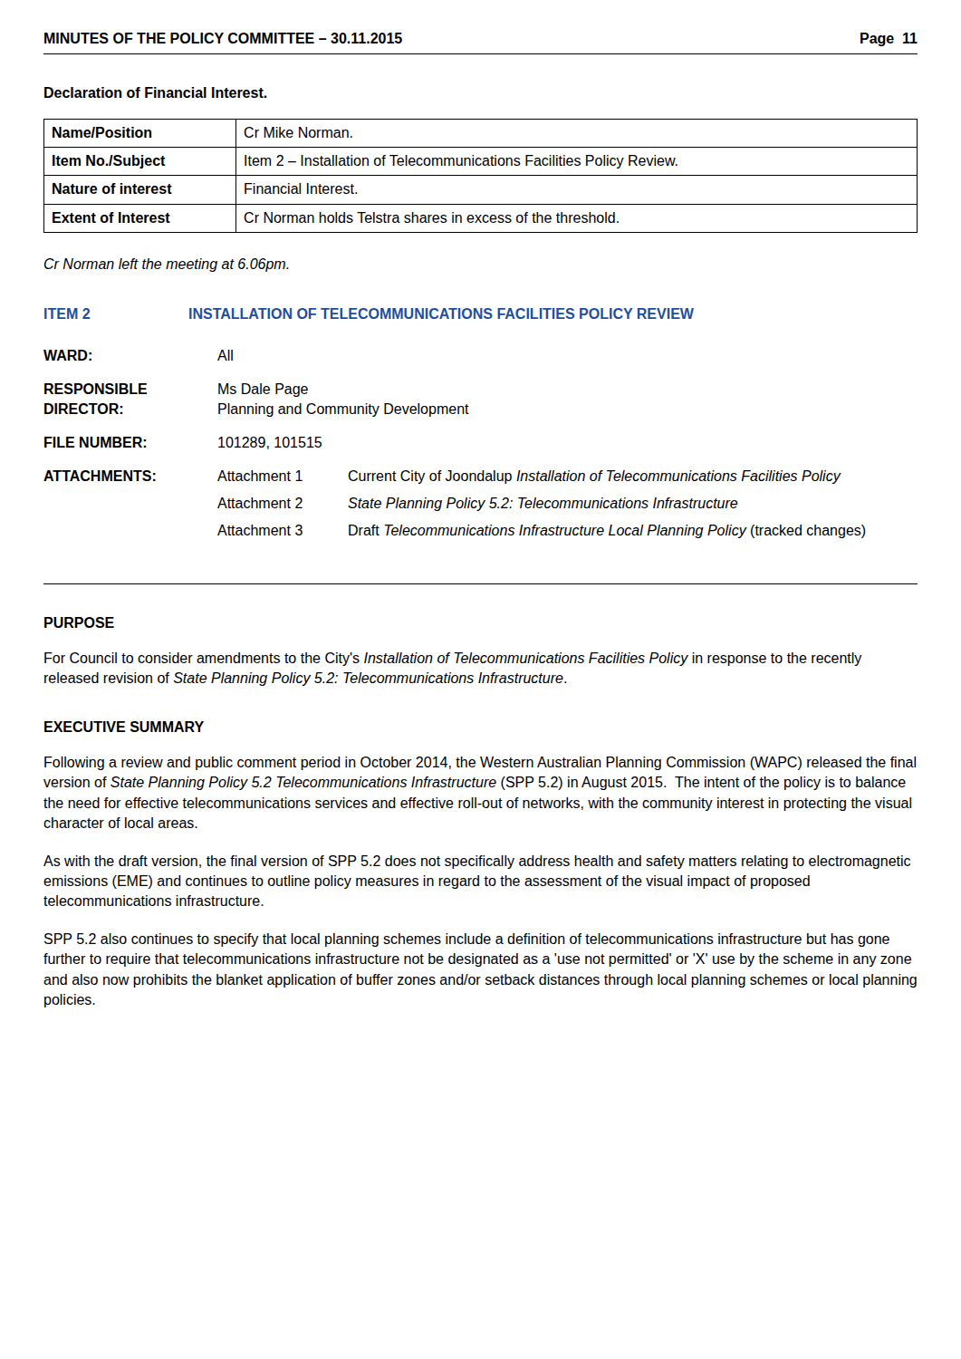Minutes of the Policy Committee – 30.11.2015 Page 11
Declaration of Financial Interest.
| Name/Position | Cr Mike Norman. |
| Item No./Subject | Item 2 – Installation of Telecommunications Facilities Policy Review. |
| Nature of interest | Financial Interest. |
| Extent of Interest | Cr Norman holds Telstra shares in excess of the threshold. |
Cr Norman left the meeting at 6.06pm.
Item 2 Installation of Telecommunications Facilities Policy Review
| Ward: | All |
| Responsible Director: | Ms Dale Page Planning and Community Development |
| File Number: | 101289, 101515 |
| Attachments: | / Attachment 1 / Current City of Joondalup Installation of Telecommunications Facilities Policy / / Attachment 2 / State Planning Policy 5.2: Telecommunications Infrastructure / / Attachment 3 / Draft Telecommunications Infrastructure Local Planning Policy (tracked changes) / |
Purpose
For Council to consider amendments to the City's Installation of Telecommunications Facilities Policy in response to the recently released revision of State Planning Policy 5.2: Telecommunications Infrastructure.
Executive Summary
Following a review and public comment period in October 2014, the Western Australian Planning Commission (WAPC) released the final version of State Planning Policy 5.2 Telecommunications Infrastructure (SPP 5.2) in August 2015. The intent of the policy is to balance the need for effective telecommunications services and effective roll-out of networks, with the community interest in protecting the visual character of local areas.
As with the draft version, the final version of SPP 5.2 does not specifically address health and safety matters relating to electromagnetic emissions (EME) and continues to outline policy measures in regard to the assessment of the visual impact of proposed telecommunications infrastructure.
SPP 5.2 also continues to specify that local planning schemes include a definition of telecommunications infrastructure but has gone further to require that telecommunications infrastructure not be designated as a 'use not permitted' or 'X' use by the scheme in any zone and also now prohibits the blanket application of buffer zones and/or setback distances through local planning schemes or local planning policies.